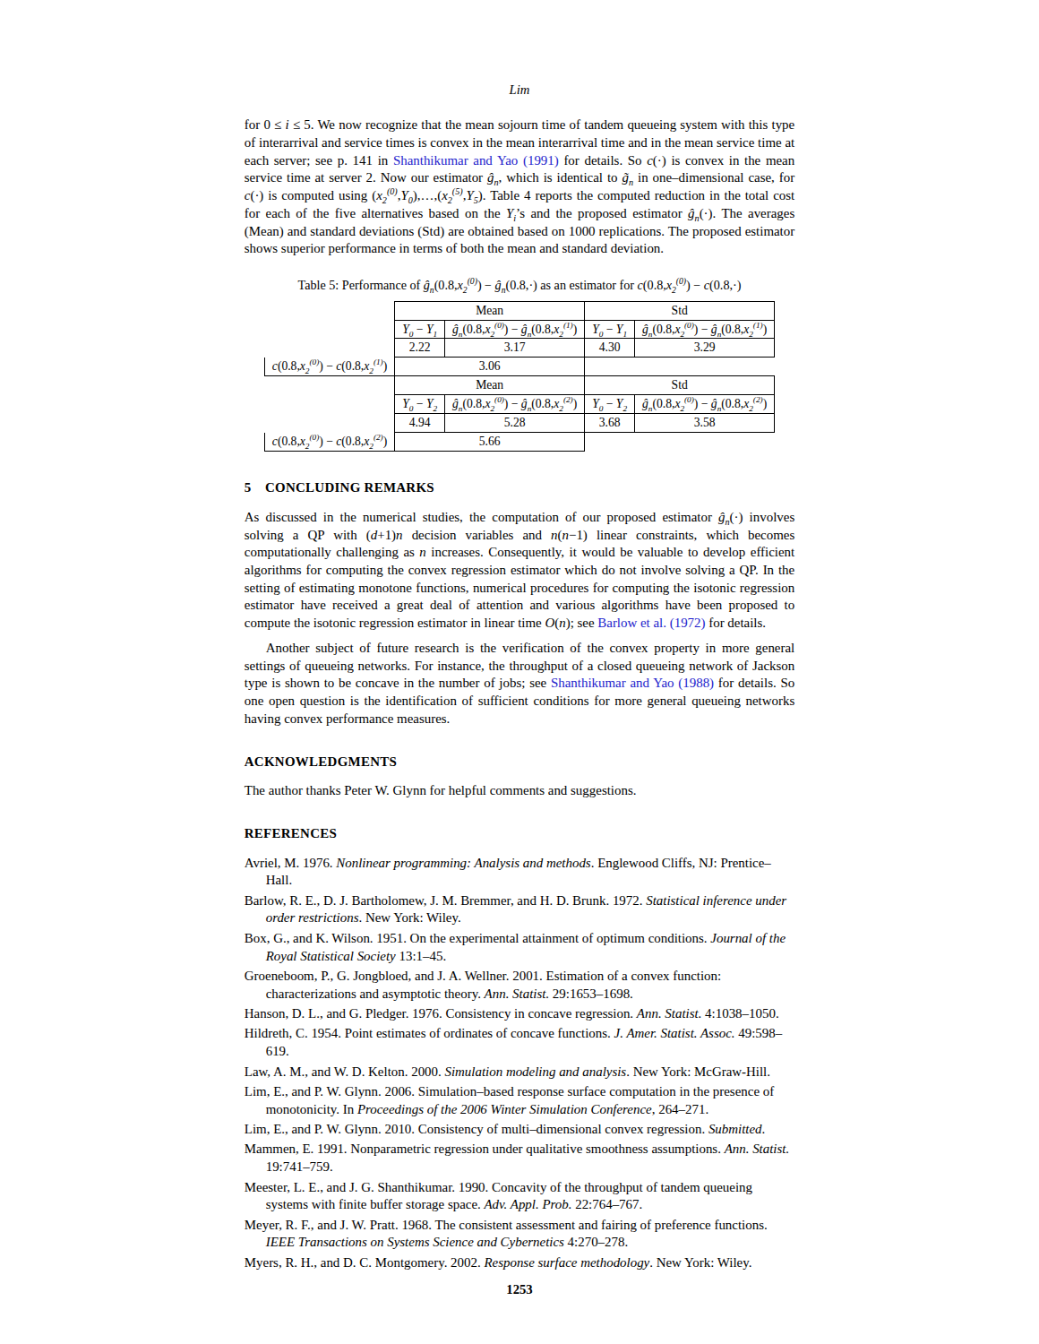Lim
for 0 ≤ i ≤ 5. We now recognize that the mean sojourn time of tandem queueing system with this type of interarrival and service times is convex in the mean interarrival time and in the mean service time at each server; see p. 141 in Shanthikumar and Yao (1991) for details. So c(·) is convex in the mean service time at server 2. Now our estimator ĝn, which is identical to g̃n in one–dimensional case, for c(·) is computed using (x2(0),Y0),…,(x2(5),Y5). Table 4 reports the computed reduction in the total cost for each of the five alternatives based on the Yi’s and the proposed estimator ĝn(·). The averages (Mean) and standard deviations (Std) are obtained based on 1000 replications. The proposed estimator shows superior performance in terms of both the mean and standard deviation.
Table 5: Performance of ĝn(0.8,x2(0)) − ĝn(0.8,·) as an estimator for c(0.8,x2(0)) − c(0.8,·)
| | Mean | Std |
| | Y 0 − Y 1 | ĝ n (0.8, x 2 (0) ) − ĝ n (0.8, x 2 (1) ) | Y 0 − Y 1 | ĝ n (0.8, x 2 (0) ) − ĝ n (0.8, x 2 (1) ) |
| | 2.22 | 3.17 | 4.30 | 3.29 |
| c (0.8, x 2 (0) ) − c (0.8, x 2 (1) ) | 3.06 | |
| | Mean | Std |
| | Y 0 − Y 2 | ĝ n (0.8, x 2 (0) ) − ĝ n (0.8, x 2 (2) ) | Y 0 − Y 2 | ĝ n (0.8, x 2 (0) ) − ĝ n (0.8, x 2 (2) ) |
| | 4.94 | 5.28 | 3.68 | 3.58 |
| c (0.8, x 2 (0) ) − c (0.8, x 2 (2) ) | 5.66 | |
5 CONCLUDING REMARKS
As discussed in the numerical studies, the computation of our proposed estimator ĝn(·) involves solving a QP with (d+1)n decision variables and n(n−1) linear constraints, which becomes computationally challenging as n increases. Consequently, it would be valuable to develop efficient algorithms for computing the convex regression estimator which do not involve solving a QP. In the setting of estimating monotone functions, numerical procedures for computing the isotonic regression estimator have received a great deal of attention and various algorithms have been proposed to compute the isotonic regression estimator in linear time O(n); see Barlow et al. (1972) for details.
Another subject of future research is the verification of the convex property in more general settings of queueing networks. For instance, the throughput of a closed queueing network of Jackson type is shown to be concave in the number of jobs; see Shanthikumar and Yao (1988) for details. So one open question is the identification of sufficient conditions for more general queueing networks having convex performance measures.
ACKNOWLEDGMENTS
The author thanks Peter W. Glynn for helpful comments and suggestions.
REFERENCES
Avriel, M. 1976. Nonlinear programming: Analysis and methods. Englewood Cliffs, NJ: Prentice–Hall.
Barlow, R. E., D. J. Bartholomew, J. M. Bremmer, and H. D. Brunk. 1972. Statistical inference under order restrictions. New York: Wiley.
Box, G., and K. Wilson. 1951. On the experimental attainment of optimum conditions. Journal of the Royal Statistical Society 13:1–45.
Groeneboom, P., G. Jongbloed, and J. A. Wellner. 2001. Estimation of a convex function: characterizations and asymptotic theory. Ann. Statist. 29:1653–1698.
Hanson, D. L., and G. Pledger. 1976. Consistency in concave regression. Ann. Statist. 4:1038–1050.
Hildreth, C. 1954. Point estimates of ordinates of concave functions. J. Amer. Statist. Assoc. 49:598–619.
Law, A. M., and W. D. Kelton. 2000. Simulation modeling and analysis. New York: McGraw-Hill.
Lim, E., and P. W. Glynn. 2006. Simulation–based response surface computation in the presence of monotonicity. In Proceedings of the 2006 Winter Simulation Conference, 264–271.
Lim, E., and P. W. Glynn. 2010. Consistency of multi–dimensional convex regression. Submitted.
Mammen, E. 1991. Nonparametric regression under qualitative smoothness assumptions. Ann. Statist. 19:741–759.
Meester, L. E., and J. G. Shanthikumar. 1990. Concavity of the throughput of tandem queueing systems with finite buffer storage space. Adv. Appl. Prob. 22:764–767.
Meyer, R. F., and J. W. Pratt. 1968. The consistent assessment and fairing of preference functions. IEEE Transactions on Systems Science and Cybernetics 4:270–278.
Myers, R. H., and D. C. Montgomery. 2002. Response surface methodology. New York: Wiley.
1253